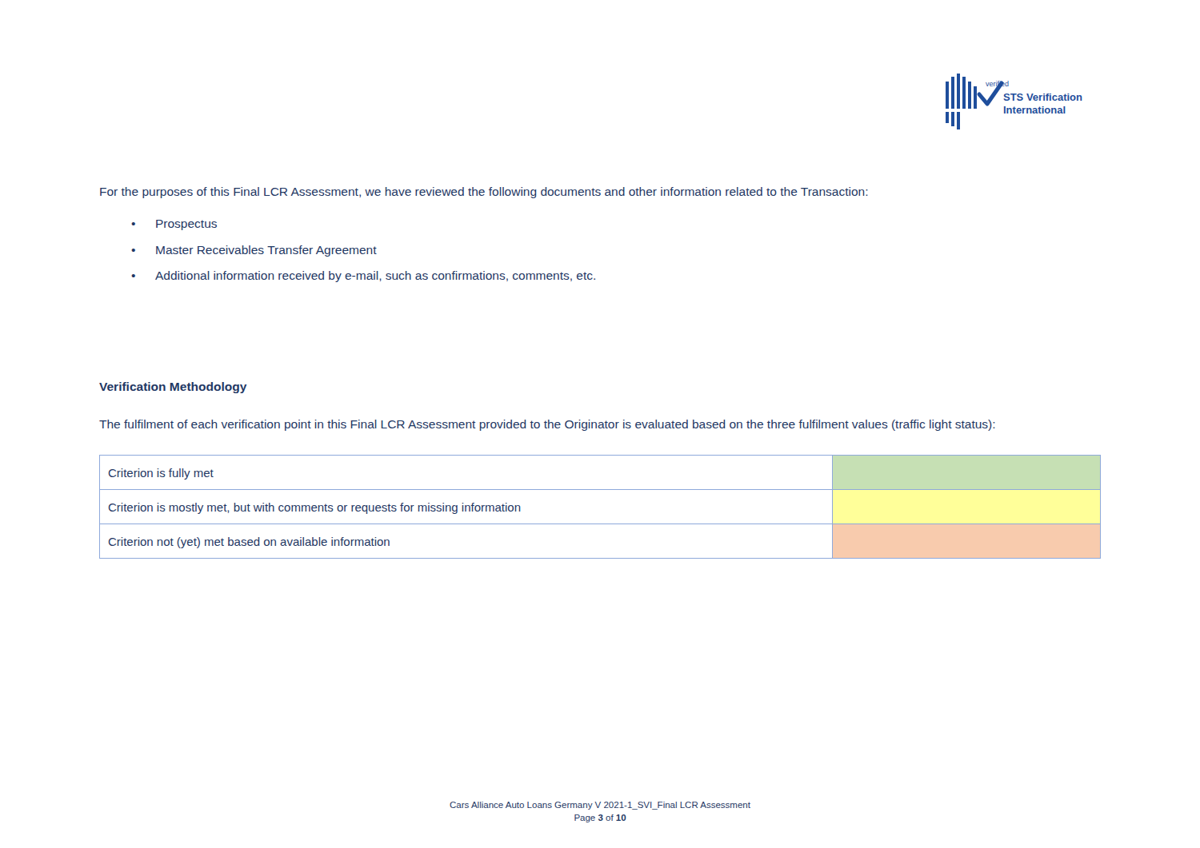verified STS Verification International
For the purposes of this Final LCR Assessment, we have reviewed the following documents and other information related to the Transaction:
Prospectus
Master Receivables Transfer Agreement
Additional information received by e-mail, such as confirmations, comments, etc.
Verification Methodology
The fulfilment of each verification point in this Final LCR Assessment provided to the Originator is evaluated based on the three fulfilment values (traffic light status):
| Criterion is fully met | |
| Criterion is mostly met, but with comments or requests for missing information | |
| Criterion not (yet) met based on available information | |
Cars Alliance Auto Loans Germany V 2021-1_SVI_Final LCR Assessment
Page 3 of 10